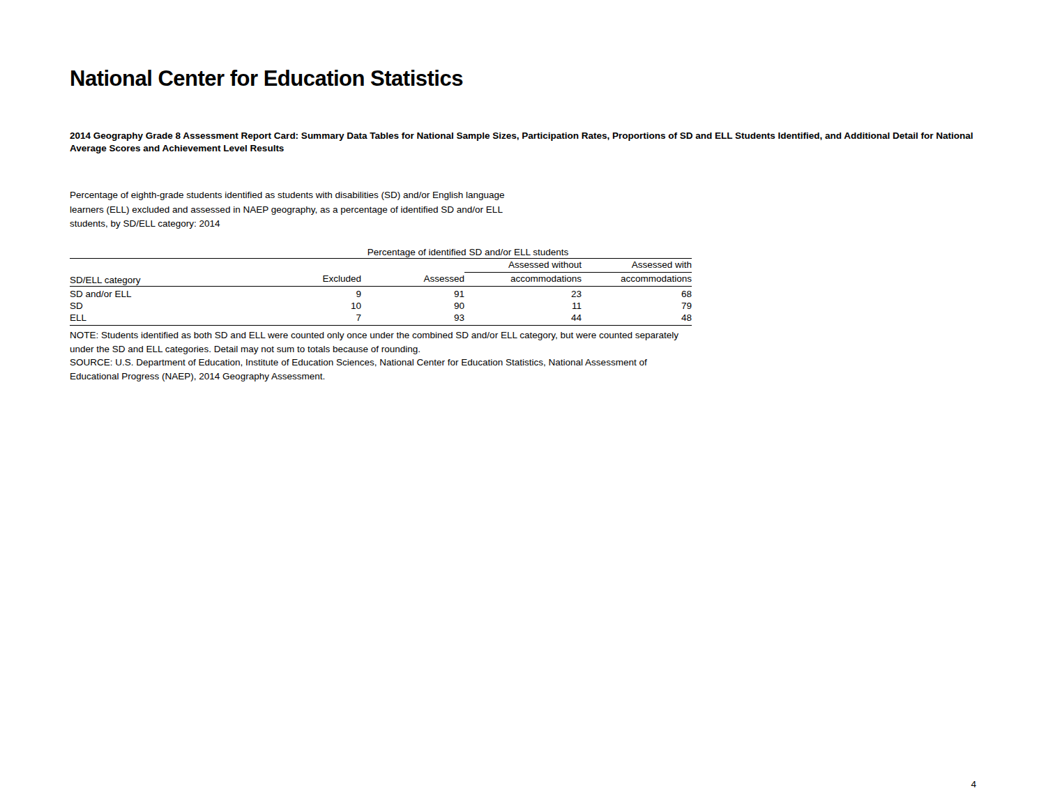National Center for Education Statistics
2014 Geography Grade 8 Assessment Report Card: Summary Data Tables for National Sample Sizes, Participation Rates, Proportions of SD and ELL Students Identified, and Additional Detail for National Average Scores and Achievement Level Results
Percentage of eighth-grade students identified as students with disabilities (SD) and/or English language
learners (ELL) excluded and assessed in NAEP geography, as a percentage of identified SD and/or ELL
students, by SD/ELL category: 2014
| | Percentage of identified SD and/or ELL students |
| | | | Assessed without | Assessed with |
| SD/ELL category | Excluded | Assessed | accommodations | accommodations |
| SD and/or ELL | 9 | 91 | 23 | 68 |
| SD | 10 | 90 | 11 | 79 |
| ELL | 7 | 93 | 44 | 48 |
NOTE: Students identified as both SD and ELL were counted only once under the combined SD and/or ELL category, but were counted separately under the SD and ELL categories. Detail may not sum to totals because of rounding.
SOURCE: U.S. Department of Education, Institute of Education Sciences, National Center for Education Statistics, National Assessment of Educational Progress (NAEP), 2014 Geography Assessment.
4